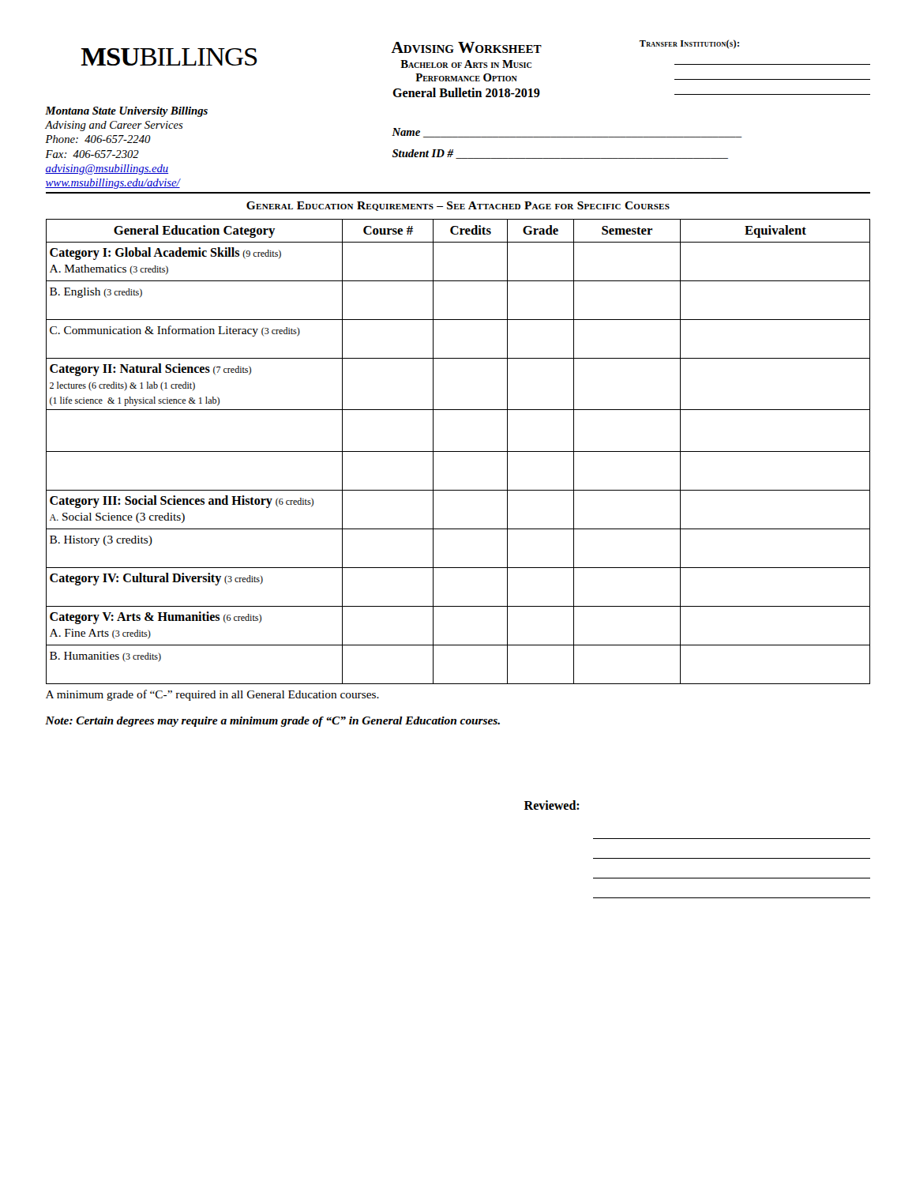MSUBILLINGS
Advising Worksheet
Bachelor of Arts in Music
Performance Option
General Bulletin 2018-2019
Transfer Institution(s):
Montana State University Billings
Advising and Career Services
Phone: 406-657-2240
Fax: 406-657-2302
advising@msubillings.edu
www.msubillings.edu/advise/
Name _______________________________________________________
Student ID # _______________________________________________
General Education Requirements – See Attached Page for Specific Courses
| General Education Category | Course # | Credits | Grade | Semester | Equivalent |
| --- | --- | --- | --- | --- | --- |
| Category I: Global Academic Skills (9 credits) A. Mathematics (3 credits) | | | | | |
| B. English (3 credits) | | | | | |
| C. Communication & Information Literacy (3 credits) | | | | | |
| Category II: Natural Sciences (7 credits) 2 lectures (6 credits) & 1 lab (1 credit) (1 life science & 1 physical science & 1 lab) | | | | | |
| Category III: Social Sciences and History (6 credits) A. Social Science (3 credits) | | | | | |
| B. History (3 credits) | | | | | |
| Category IV: Cultural Diversity (3 credits) | | | | | |
| Category V: Arts & Humanities (6 credits) A. Fine Arts (3 credits) | | | | | |
| B. Humanities (3 credits) | | | | | |
A minimum grade of “C-” required in all General Education courses.
Note: Certain degrees may require a minimum grade of “C” in General Education courses.
Reviewed: